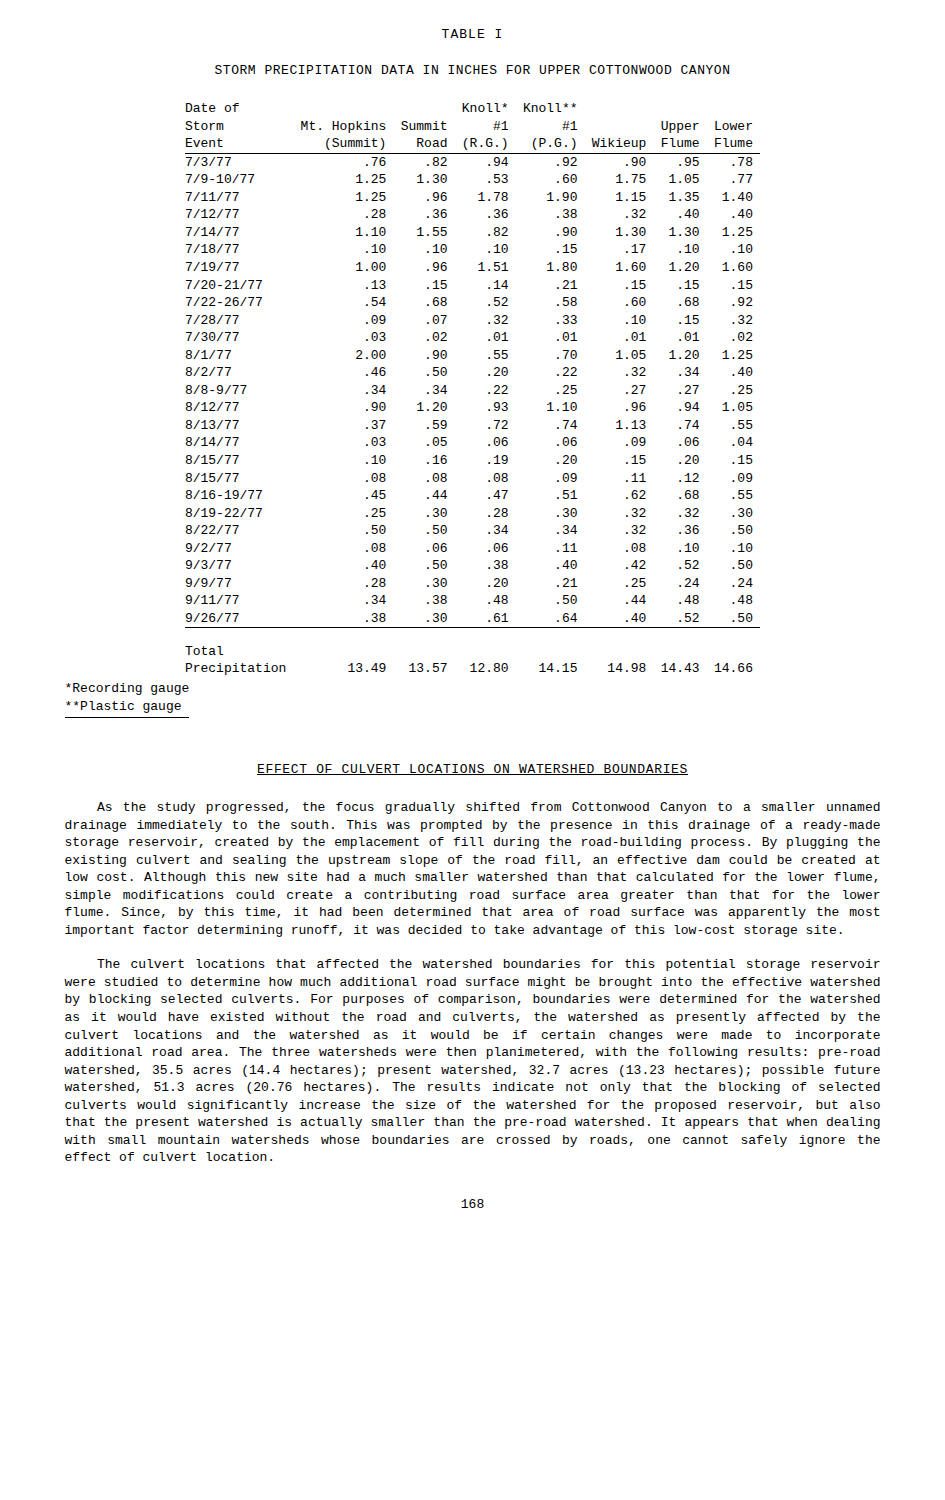TABLE I
STORM PRECIPITATION DATA IN INCHES FOR UPPER COTTONWOOD CANYON
| Date of | | | Knoll* | Knoll** | | | |
| --- | --- | --- | --- | --- | --- | --- | --- |
| Storm | Mt. Hopkins | Summit | #1 | #1 | | Upper | Lower |
| Event | (Summit) | Road | (R.G.) | (P.G.) | Wikieup | Flume | Flume |
| 7/3/77 | .76 | .82 | .94 | .92 | .90 | .95 | .78 |
| 7/9-10/77 | 1.25 | 1.30 | .53 | .60 | 1.75 | 1.05 | .77 |
| 7/11/77 | 1.25 | .96 | 1.78 | 1.90 | 1.15 | 1.35 | 1.40 |
| 7/12/77 | .28 | .36 | .36 | .38 | .32 | .40 | .40 |
| 7/14/77 | 1.10 | 1.55 | .82 | .90 | 1.30 | 1.30 | 1.25 |
| 7/18/77 | .10 | .10 | .10 | .15 | .17 | .10 | .10 |
| 7/19/77 | 1.00 | .96 | 1.51 | 1.80 | 1.60 | 1.20 | 1.60 |
| 7/20-21/77 | .13 | .15 | .14 | .21 | .15 | .15 | .15 |
| 7/22-26/77 | .54 | .68 | .52 | .58 | .60 | .68 | .92 |
| 7/28/77 | .09 | .07 | .32 | .33 | .10 | .15 | .32 |
| 7/30/77 | .03 | .02 | .01 | .01 | .01 | .01 | .02 |
| 8/1/77 | 2.00 | .90 | .55 | .70 | 1.05 | 1.20 | 1.25 |
| 8/2/77 | .46 | .50 | .20 | .22 | .32 | .34 | .40 |
| 8/8-9/77 | .34 | .34 | .22 | .25 | .27 | .27 | .25 |
| 8/12/77 | .90 | 1.20 | .93 | 1.10 | .96 | .94 | 1.05 |
| 8/13/77 | .37 | .59 | .72 | .74 | 1.13 | .74 | .55 |
| 8/14/77 | .03 | .05 | .06 | .06 | .09 | .06 | .04 |
| 8/15/77 | .10 | .16 | .19 | .20 | .15 | .20 | .15 |
| 8/15/77 | .08 | .08 | .08 | .09 | .11 | .12 | .09 |
| 8/16-19/77 | .45 | .44 | .47 | .51 | .62 | .68 | .55 |
| 8/19-22/77 | .25 | .30 | .28 | .30 | .32 | .32 | .30 |
| 8/22/77 | .50 | .50 | .34 | .34 | .32 | .36 | .50 |
| 9/2/77 | .08 | .06 | .06 | .11 | .08 | .10 | .10 |
| 9/3/77 | .40 | .50 | .38 | .40 | .42 | .52 | .50 |
| 9/9/77 | .28 | .30 | .20 | .21 | .25 | .24 | .24 |
| 9/11/77 | .34 | .38 | .48 | .50 | .44 | .48 | .48 |
| 9/26/77 | .38 | .30 | .61 | .64 | .40 | .52 | .50 |
| Total | | | | | | | |
| Precipitation | 13.49 | 13.57 | 12.80 | 14.15 | 14.98 | 14.43 | 14.66 |
*Recording gauge
**Plastic gauge
EFFECT OF CULVERT LOCATIONS ON WATERSHED BOUNDARIES
As the study progressed, the focus gradually shifted from Cottonwood Canyon to a smaller unnamed drainage immediately to the south. This was prompted by the presence in this drainage of a ready-made storage reservoir, created by the emplacement of fill during the road-building process. By plugging the existing culvert and sealing the upstream slope of the road fill, an effective dam could be created at low cost. Although this new site had a much smaller watershed than that calculated for the lower flume, simple modifications could create a contributing road surface area greater than that for the lower flume. Since, by this time, it had been determined that area of road surface was apparently the most important factor determining runoff, it was decided to take advantage of this low-cost storage site.
The culvert locations that affected the watershed boundaries for this potential storage reservoir were studied to determine how much additional road surface might be brought into the effective watershed by blocking selected culverts. For purposes of comparison, boundaries were determined for the watershed as it would have existed without the road and culverts, the watershed as presently affected by the culvert locations and the watershed as it would be if certain changes were made to incorporate additional road area. The three watersheds were then planimetered, with the following results: pre-road watershed, 35.5 acres (14.4 hectares); present watershed, 32.7 acres (13.23 hectares); possible future watershed, 51.3 acres (20.76 hectares). The results indicate not only that the blocking of selected culverts would significantly increase the size of the watershed for the proposed reservoir, but also that the present watershed is actually smaller than the pre-road watershed. It appears that when dealing with small mountain watersheds whose boundaries are crossed by roads, one cannot safely ignore the effect of culvert location.
168